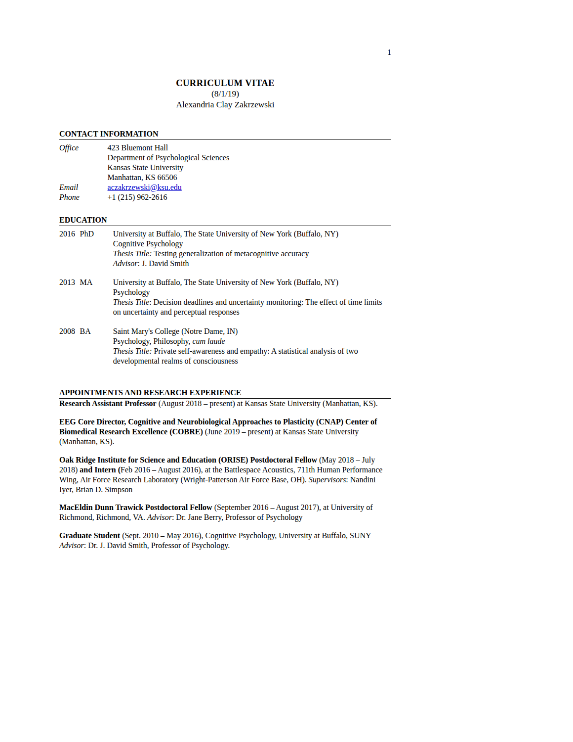1
CURRICULUM VITAE
(8/1/19)
Alexandria Clay Zakrzewski
Contact Information
| Office | 423 Bluemont Hall Department of Psychological Sciences Kansas State University Manhattan, KS 66506 |
| Email | aczakrzewski@ksu.edu |
| Phone | +1 (215) 962-2616 |
Education
| 2016 | PhD | University at Buffalo, The State University of New York (Buffalo, NY) Cognitive Psychology Thesis Title: Testing generalization of metacognitive accuracy Advisor : J. David Smith |
| 2013 | MA | University at Buffalo, The State University of New York (Buffalo, NY) Psychology Thesis Title : Decision deadlines and uncertainty monitoring: The effect of time limits on uncertainty and perceptual responses |
| 2008 | BA | Saint Mary's College (Notre Dame, IN) Psychology, Philosophy, cum laude Thesis Title: Private self-awareness and empathy: A statistical analysis of two developmental realms of consciousness |
Appointments and Research Experience
Research Assistant Professor (August 2018 – present) at Kansas State University (Manhattan, KS).
EEG Core Director, Cognitive and Neurobiological Approaches to Plasticity (CNAP) Center of Biomedical Research Excellence (COBRE) (June 2019 – present) at Kansas State University (Manhattan, KS).
Oak Ridge Institute for Science and Education (ORISE) Postdoctoral Fellow (May 2018 – July 2018) and Intern (Feb 2016 – August 2016), at the Battlespace Acoustics, 711th Human Performance Wing, Air Force Research Laboratory (Wright-Patterson Air Force Base, OH). Supervisors: Nandini Iyer, Brian D. Simpson
MacEldin Dunn Trawick Postdoctoral Fellow (September 2016 – August 2017), at University of Richmond, Richmond, VA. Advisor: Dr. Jane Berry, Professor of Psychology
Graduate Student (Sept. 2010 – May 2016), Cognitive Psychology, University at Buffalo, SUNY Advisor: Dr. J. David Smith, Professor of Psychology.